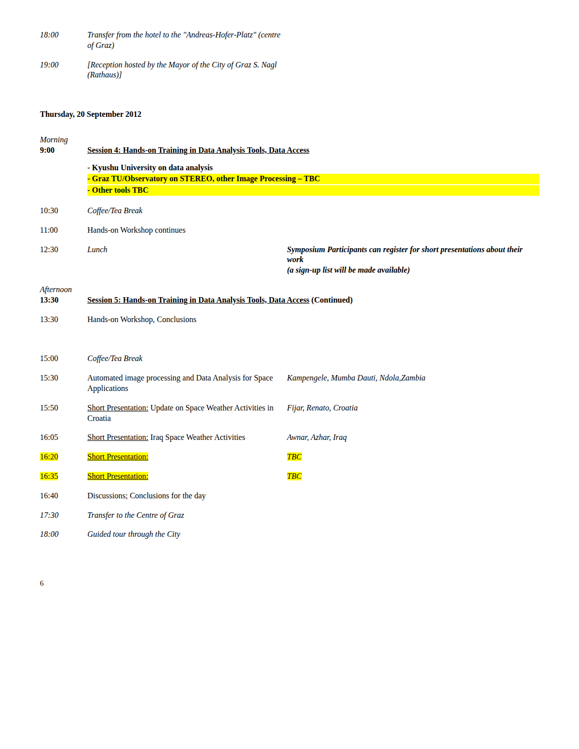| 18:00 | Transfer from the hotel to the "Andreas-Hofer-Platz" (centre of Graz) | |
| 19:00 | [Reception hosted by the Mayor of the City of Graz S. Nagl (Rathaus)] | |
Thursday, 20 September 2012
Morning
| 9:00 | Session 4: Hands-on Training in Data Analysis Tools, Data Access - Kyushu University on data analysis - Graz TU/Observatory on STEREO, other Image Processing – TBC - Other tools TBC |
| 10:30 | Coffee/Tea Break | |
| 11:00 | Hands-on Workshop continues | |
| 12:30 | Lunch | Symposium Participants can register for short presentations about their work (a sign-up list will be made available) |
Afternoon
| 13:30 | Session 5: Hands-on Training in Data Analysis Tools, Data Access (Continued) |
| 13:30 | Hands-on Workshop, Conclusions | |
| 15:00 | Coffee/Tea Break | |
| 15:30 | Automated image processing and Data Analysis for Space Applications | Kampengele, Mumba Dauti, Ndola,Zambia |
| 15:50 | Short Presentation: Update on Space Weather Activities in Croatia | Fijar, Renato, Croatia |
| 16:05 | Short Presentation: Iraq Space Weather Activities | Awnar, Azhar, Iraq |
| 16:20 | Short Presentation: | TBC |
| 16:35 | Short Presentation: | TBC |
| 16:40 | Discussions; Conclusions for the day | |
| 17:30 | Transfer to the Centre of Graz | |
| 18:00 | Guided tour through the City | |
6